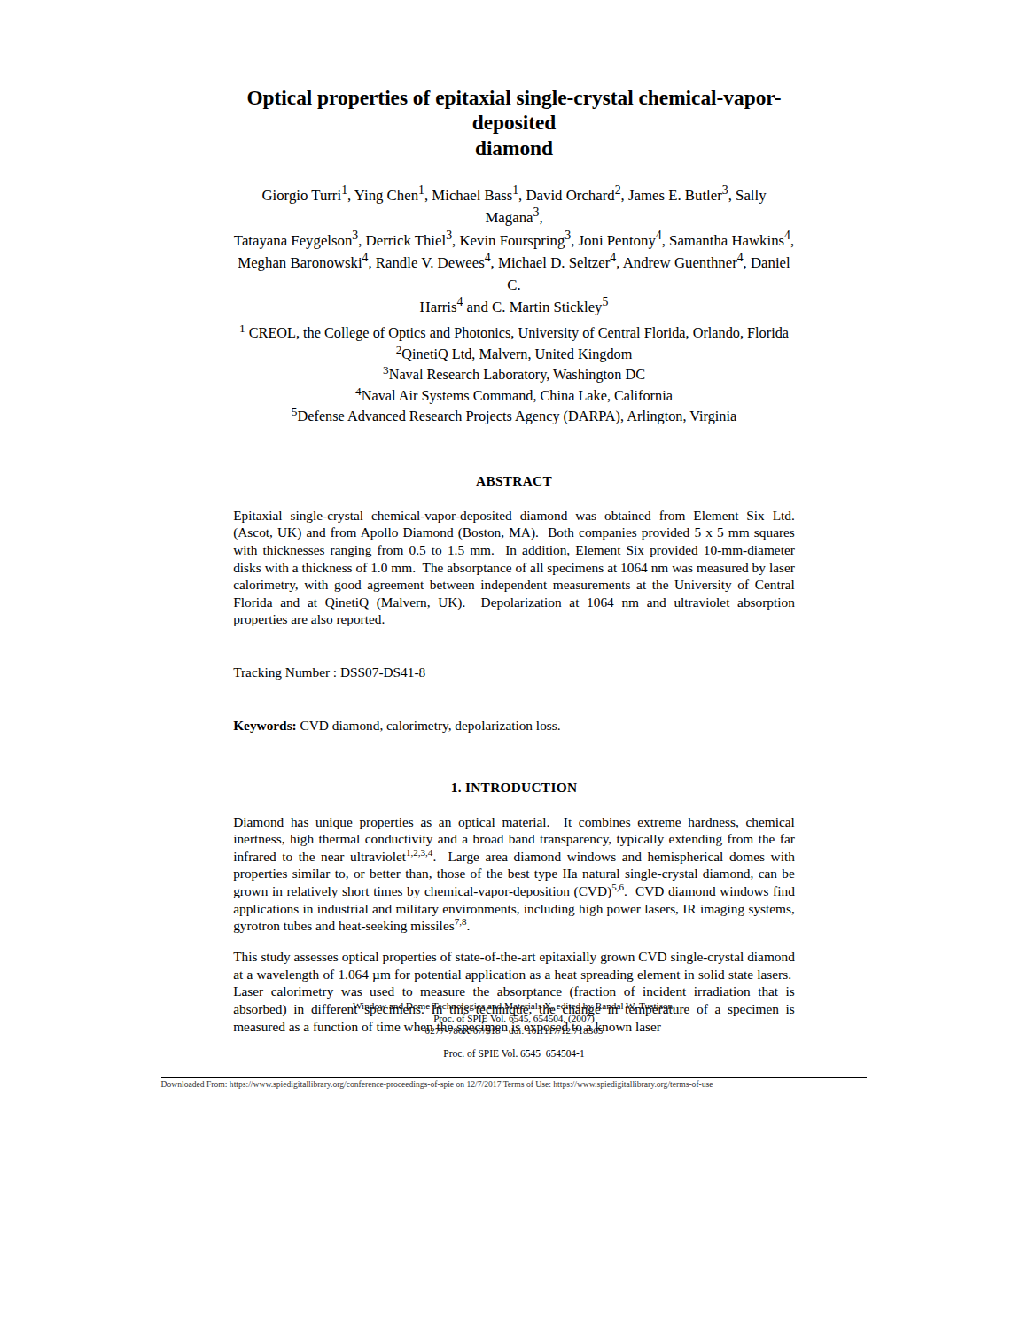Optical properties of epitaxial single-crystal chemical-vapor-deposited
diamond
Giorgio Turri1, Ying Chen1, Michael Bass1, David Orchard2, James E. Butler3, Sally Magana3,
Tatayana Feygelson3, Derrick Thiel3, Kevin Fourspring3, Joni Pentony4, Samantha Hawkins4,
Meghan Baronowski4, Randle V. Dewees4, Michael D. Seltzer4, Andrew Guenthner4, Daniel C.
Harris4 and C. Martin Stickley5
1 CREOL, the College of Optics and Photonics, University of Central Florida, Orlando, Florida
2 QinetiQ Ltd, Malvern, United Kingdom
3 Naval Research Laboratory, Washington DC
4 Naval Air Systems Command, China Lake, California
5 Defense Advanced Research Projects Agency (DARPA), Arlington, Virginia
ABSTRACT
Epitaxial single-crystal chemical-vapor-deposited diamond was obtained from Element Six Ltd. (Ascot, UK) and from Apollo Diamond (Boston, MA). Both companies provided 5 x 5 mm squares with thicknesses ranging from 0.5 to 1.5 mm. In addition, Element Six provided 10-mm-diameter disks with a thickness of 1.0 mm. The absorptance of all specimens at 1064 nm was measured by laser calorimetry, with good agreement between independent measurements at the University of Central Florida and at QinetiQ (Malvern, UK). Depolarization at 1064 nm and ultraviolet absorption properties are also reported.
Tracking Number : DSS07-DS41-8
Keywords: CVD diamond, calorimetry, depolarization loss.
1. INTRODUCTION
Diamond has unique properties as an optical material. It combines extreme hardness, chemical inertness, high thermal conductivity and a broad band transparency, typically extending from the far infrared to the near ultraviolet1,2,3,4. Large area diamond windows and hemispherical domes with properties similar to, or better than, those of the best type IIa natural single-crystal diamond, can be grown in relatively short times by chemical-vapor-deposition (CVD)5,6. CVD diamond windows find applications in industrial and military environments, including high power lasers, IR imaging systems, gyrotron tubes and heat-seeking missiles7,8.
This study assesses optical properties of state-of-the-art epitaxially grown CVD single-crystal diamond at a wavelength of 1.064 µm for potential application as a heat spreading element in solid state lasers. Laser calorimetry was used to measure the absorptance (fraction of incident irradiation that is absorbed) in different specimens. In this technique, the change in temperature of a specimen is measured as a function of time when the specimen is exposed to a known laser
Window and Dome Technologies and Materials X, edited by Randal W. Tustison,
Proc. of SPIE Vol. 6545, 654504, (2007)
0277-786X/07/$18 · doi: 10.1117/12.718365
Proc. of SPIE Vol. 6545 654504-1
Downloaded From: https://www.spiedigitallibrary.org/conference-proceedings-of-spie on 12/7/2017 Terms of Use: https://www.spiedigitallibrary.org/terms-of-use